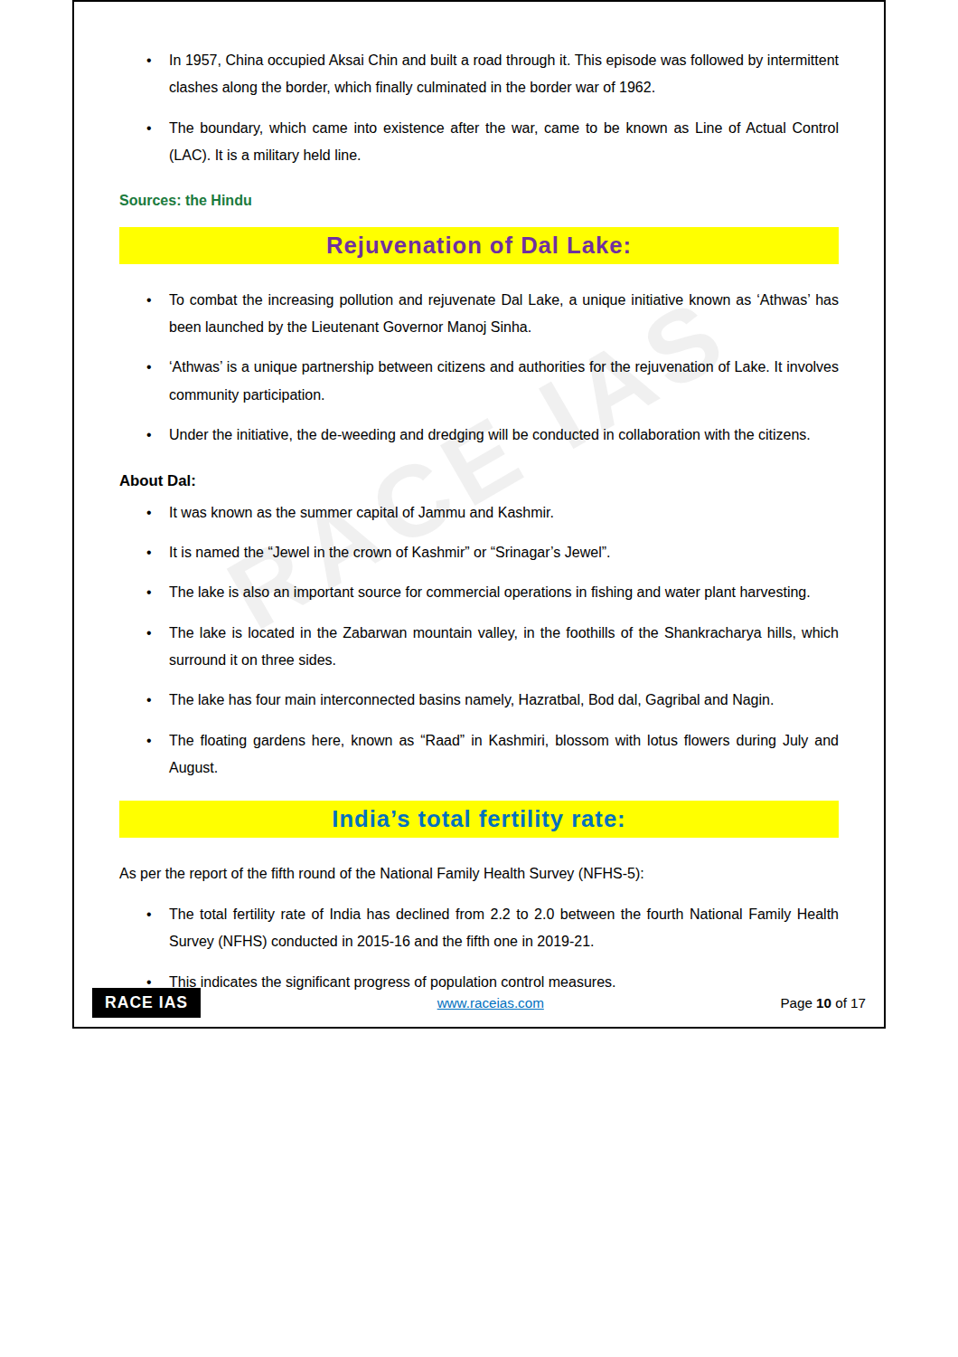RACE IAS
In 1957, China occupied Aksai Chin and built a road through it. This episode was followed by intermittent clashes along the border, which finally culminated in the border war of 1962.
The boundary, which came into existence after the war, came to be known as Line of Actual Control (LAC). It is a military held line.
Sources: the Hindu
Rejuvenation of Dal Lake:
To combat the increasing pollution and rejuvenate Dal Lake, a unique initiative known as ‘Athwas’ has been launched by the Lieutenant Governor Manoj Sinha.
‘Athwas’ is a unique partnership between citizens and authorities for the rejuvenation of Lake. It involves community participation.
Under the initiative, the de-weeding and dredging will be conducted in collaboration with the citizens.
About Dal:
It was known as the summer capital of Jammu and Kashmir.
It is named the “Jewel in the crown of Kashmir” or “Srinagar’s Jewel”.
The lake is also an important source for commercial operations in fishing and water plant harvesting.
The lake is located in the Zabarwan mountain valley, in the foothills of the Shankracharya hills, which surround it on three sides.
The lake has four main interconnected basins namely, Hazratbal, Bod dal, Gagribal and Nagin.
The floating gardens here, known as “Raad” in Kashmiri, blossom with lotus flowers during July and August.
India’s total fertility rate:
As per the report of the fifth round of the National Family Health Survey (NFHS-5):
The total fertility rate of India has declined from 2.2 to 2.0 between the fourth National Family Health Survey (NFHS) conducted in 2015-16 and the fifth one in 2019-21.
This indicates the significant progress of population control measures.
RACE IAS
www.raceias.com
Page 10 of 17